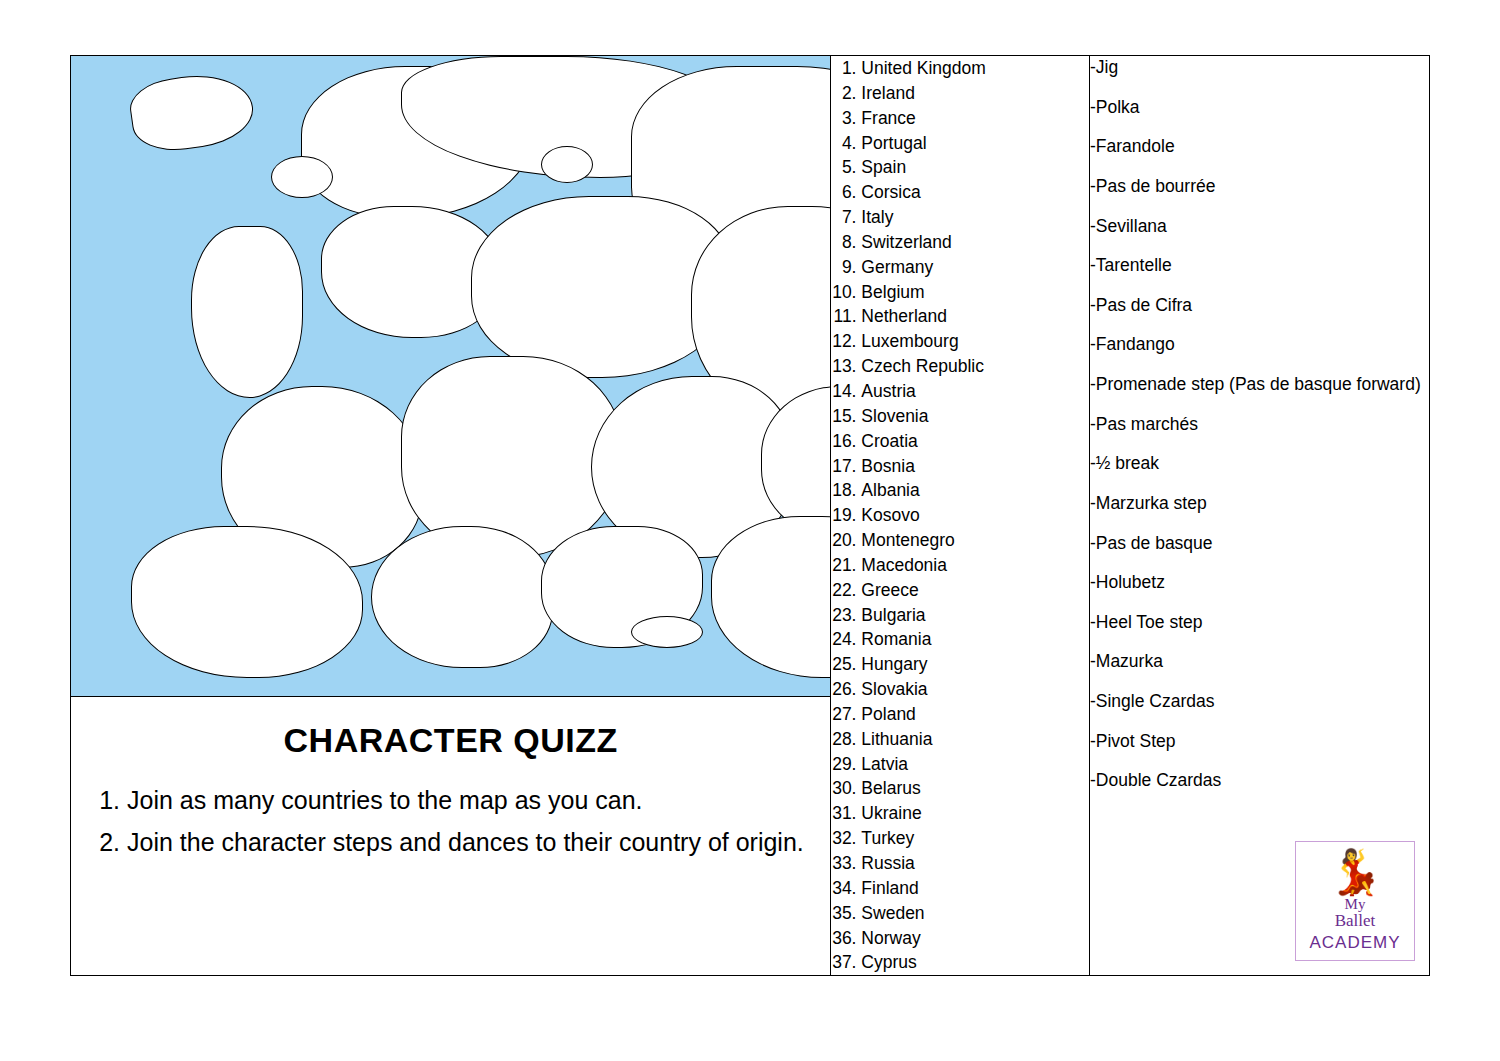| CHARACTER QUIZZ Join as many countries to the map as you can. Join the character steps and dances to their country of origin. | United Kingdom Ireland France Portugal Spain Corsica Italy Switzerland Germany Belgium Netherland Luxembourg Czech Republic Austria Slovenia Croatia Bosnia Albania Kosovo Montenegro Macedonia Greece Bulgaria Romania Hungary Slovakia Poland Lithuania Latvia Belarus Ukraine Turkey Russia Finland Sweden Norway Cyprus | -Jig -Polka -Farandole -Pas de bourrée -Sevillana -Tarentelle -Pas de Cifra -Fandango -Promenade step (Pas de basque forward) -Pas marchés -½ break -Marzurka step -Pas de basque -Holubetz -Heel Toe step -Mazurka -Single Czardas -Pivot Step -Double Czardas 💃 My Ballet ACADEMY |